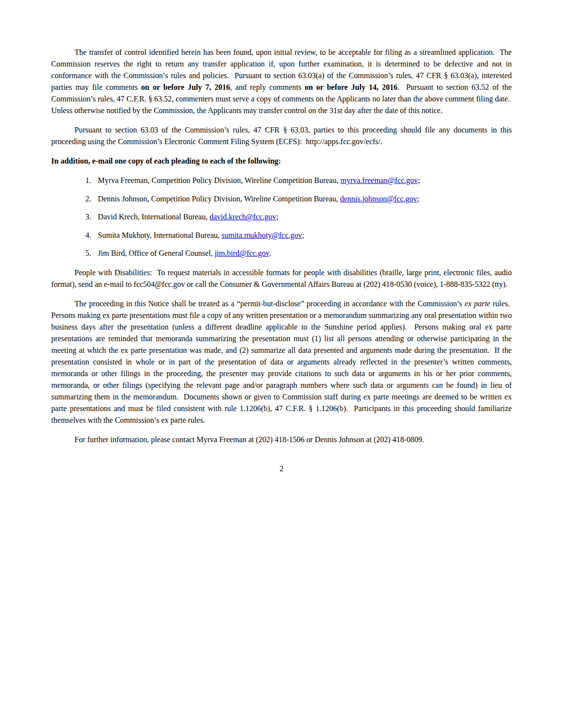The transfer of control identified herein has been found, upon initial review, to be acceptable for filing as a streamlined application. The Commission reserves the right to return any transfer application if, upon further examination, it is determined to be defective and not in conformance with the Commission’s rules and policies. Pursuant to section 63.03(a) of the Commission’s rules, 47 CFR § 63.03(a), interested parties may file comments on or before July 7, 2016, and reply comments on or before July 14, 2016. Pursuant to section 63.52 of the Commission’s rules, 47 C.F.R. § 63.52, commenters must serve a copy of comments on the Applicants no later than the above comment filing date. Unless otherwise notified by the Commission, the Applicants may transfer control on the 31st day after the date of this notice.
Pursuant to section 63.03 of the Commission’s rules, 47 CFR § 63.03, parties to this proceeding should file any documents in this proceeding using the Commission’s Electronic Comment Filing System (ECFS): http://apps.fcc.gov/ecfs/.
In addition, e-mail one copy of each pleading to each of the following:
Myrva Freeman, Competition Policy Division, Wireline Competition Bureau, myrva.freeman@fcc.gov;
Dennis Johnson, Competition Policy Division, Wireline Competition Bureau, dennis.johnson@fcc.gov;
David Krech, International Bureau, david.krech@fcc.gov;
Sumita Mukhoty, International Bureau, sumita.mukhoty@fcc.gov;
Jim Bird, Office of General Counsel, jim.bird@fcc.gov.
People with Disabilities: To request materials in accessible formats for people with disabilities (braille, large print, electronic files, audio format), send an e-mail to fcc504@fcc.gov or call the Consumer & Governmental Affairs Bureau at (202) 418-0530 (voice), 1-888-835-5322 (tty).
The proceeding in this Notice shall be treated as a “permit-but-disclose” proceeding in accordance with the Commission’s ex parte rules. Persons making ex parte presentations must file a copy of any written presentation or a memorandum summarizing any oral presentation within two business days after the presentation (unless a different deadline applicable to the Sunshine period applies). Persons making oral ex parte presentations are reminded that memoranda summarizing the presentation must (1) list all persons attending or otherwise participating in the meeting at which the ex parte presentation was made, and (2) summarize all data presented and arguments made during the presentation. If the presentation consisted in whole or in part of the presentation of data or arguments already reflected in the presenter’s written comments, memoranda or other filings in the proceeding, the presenter may provide citations to such data or arguments in his or her prior comments, memoranda, or other filings (specifying the relevant page and/or paragraph numbers where such data or arguments can be found) in lieu of summarizing them in the memorandum. Documents shown or given to Commission staff during ex parte meetings are deemed to be written ex parte presentations and must be filed consistent with rule 1.1206(b), 47 C.F.R. § 1.1206(b). Participants in this proceeding should familiarize themselves with the Commission’s ex parte rules.
For further information, please contact Myrva Freeman at (202) 418-1506 or Dennis Johnson at (202) 418-0809.
2